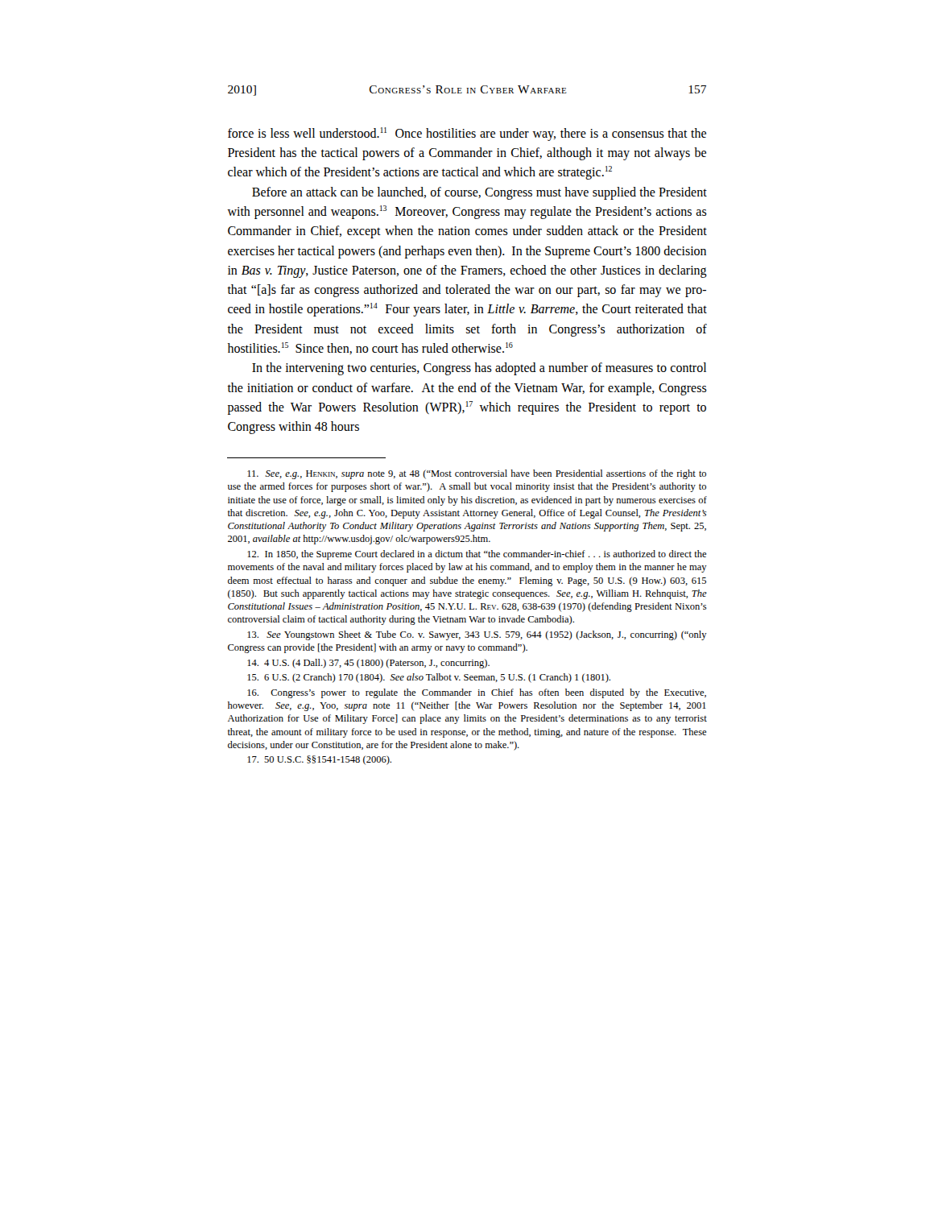2010] Congress’s Role in Cyber Warfare 157
force is less well understood.11 Once hostilities are under way, there is a consensus that the President has the tactical powers of a Commander in Chief, although it may not always be clear which of the President’s actions are tactical and which are strategic.12
Before an attack can be launched, of course, Congress must have supplied the President with personnel and weapons.13 Moreover, Congress may regulate the President’s actions as Commander in Chief, except when the nation comes under sudden attack or the President exercises her tactical powers (and perhaps even then). In the Supreme Court’s 1800 decision in Bas v. Tingy, Justice Paterson, one of the Framers, echoed the other Justices in declaring that “[a]s far as congress authorized and tolerated the war on our part, so far may we proceed in hostile operations.”14 Four years later, in Little v. Barreme, the Court reiterated that the President must not exceed limits set forth in Congress’s authorization of hostilities.15 Since then, no court has ruled otherwise.16
In the intervening two centuries, Congress has adopted a number of measures to control the initiation or conduct of warfare. At the end of the Vietnam War, for example, Congress passed the War Powers Resolution (WPR),17 which requires the President to report to Congress within 48 hours
11. See, e.g., Henkin, supra note 9, at 48 (“Most controversial have been Presidential assertions of the right to use the armed forces for purposes short of war.”). A small but vocal minority insist that the President’s authority to initiate the use of force, large or small, is limited only by his discretion, as evidenced in part by numerous exercises of that discretion. See, e.g., John C. Yoo, Deputy Assistant Attorney General, Office of Legal Counsel, The President’s Constitutional Authority To Conduct Military Operations Against Terrorists and Nations Supporting Them, Sept. 25, 2001, available at http://www.usdoj.gov/ olc/warpowers925.htm.
12. In 1850, the Supreme Court declared in a dictum that “the commander-in-chief . . . is authorized to direct the movements of the naval and military forces placed by law at his command, and to employ them in the manner he may deem most effectual to harass and conquer and subdue the enemy.” Fleming v. Page, 50 U.S. (9 How.) 603, 615 (1850). But such apparently tactical actions may have strategic consequences. See, e.g., William H. Rehnquist, The Constitutional Issues – Administration Position, 45 N.Y.U. L. Rev. 628, 638-639 (1970) (defending President Nixon’s controversial claim of tactical authority during the Vietnam War to invade Cambodia).
13. See Youngstown Sheet & Tube Co. v. Sawyer, 343 U.S. 579, 644 (1952) (Jackson, J., concurring) (“only Congress can provide [the President] with an army or navy to command”).
14. 4 U.S. (4 Dall.) 37, 45 (1800) (Paterson, J., concurring).
15. 6 U.S. (2 Cranch) 170 (1804). See also Talbot v. Seeman, 5 U.S. (1 Cranch) 1 (1801).
16. Congress’s power to regulate the Commander in Chief has often been disputed by the Executive, however. See, e.g., Yoo, supra note 11 (“Neither [the War Powers Resolution nor the September 14, 2001 Authorization for Use of Military Force] can place any limits on the President’s determinations as to any terrorist threat, the amount of military force to be used in response, or the method, timing, and nature of the response. These decisions, under our Constitution, are for the President alone to make.”).
17. 50 U.S.C. §§1541-1548 (2006).